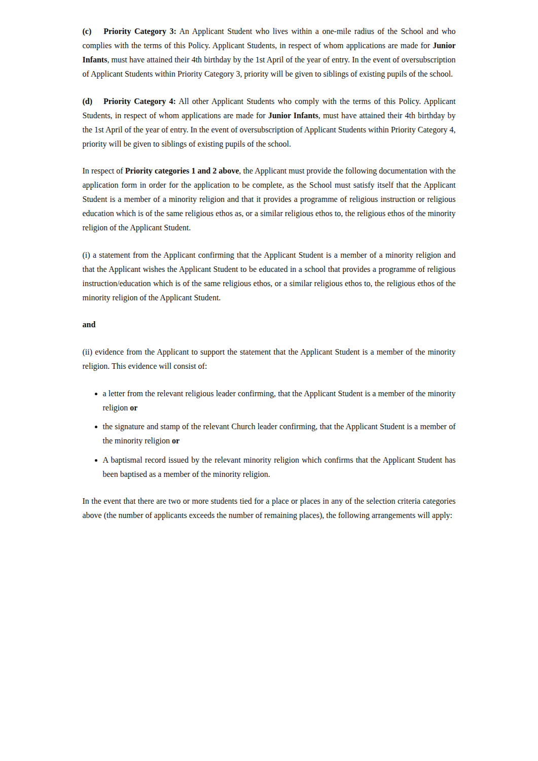(c) Priority Category 3: An Applicant Student who lives within a one-mile radius of the School and who complies with the terms of this Policy. Applicant Students, in respect of whom applications are made for Junior Infants, must have attained their 4th birthday by the 1st April of the year of entry. In the event of oversubscription of Applicant Students within Priority Category 3, priority will be given to siblings of existing pupils of the school.
(d) Priority Category 4: All other Applicant Students who comply with the terms of this Policy. Applicant Students, in respect of whom applications are made for Junior Infants, must have attained their 4th birthday by the 1st April of the year of entry. In the event of oversubscription of Applicant Students within Priority Category 4, priority will be given to siblings of existing pupils of the school.
In respect of Priority categories 1 and 2 above, the Applicant must provide the following documentation with the application form in order for the application to be complete, as the School must satisfy itself that the Applicant Student is a member of a minority religion and that it provides a programme of religious instruction or religious education which is of the same religious ethos as, or a similar religious ethos to, the religious ethos of the minority religion of the Applicant Student.
(i) a statement from the Applicant confirming that the Applicant Student is a member of a minority religion and that the Applicant wishes the Applicant Student to be educated in a school that provides a programme of religious instruction/education which is of the same religious ethos, or a similar religious ethos to, the religious ethos of the minority religion of the Applicant Student.
and
(ii) evidence from the Applicant to support the statement that the Applicant Student is a member of the minority religion. This evidence will consist of:
a letter from the relevant religious leader confirming, that the Applicant Student is a member of the minority religion or
the signature and stamp of the relevant Church leader confirming, that the Applicant Student is a member of the minority religion or
A baptismal record issued by the relevant minority religion which confirms that the Applicant Student has been baptised as a member of the minority religion.
In the event that there are two or more students tied for a place or places in any of the selection criteria categories above (the number of applicants exceeds the number of remaining places), the following arrangements will apply: